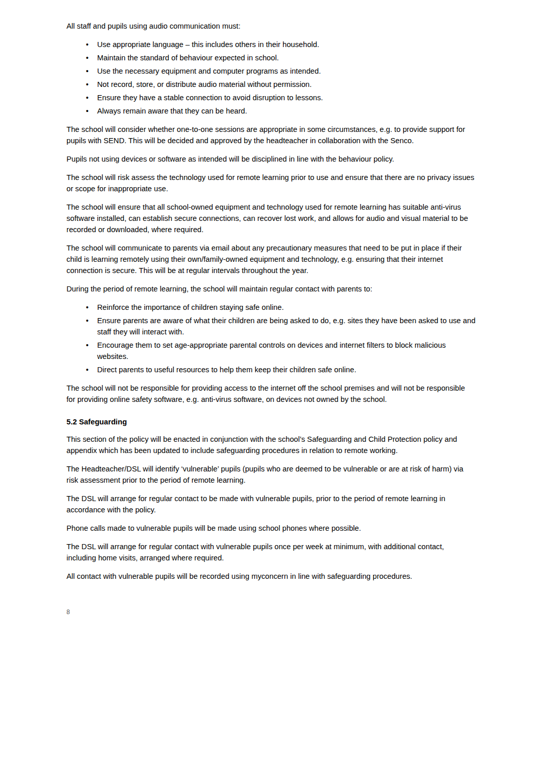All staff and pupils using audio communication must:
Use appropriate language – this includes others in their household.
Maintain the standard of behaviour expected in school.
Use the necessary equipment and computer programs as intended.
Not record, store, or distribute audio material without permission.
Ensure they have a stable connection to avoid disruption to lessons.
Always remain aware that they can be heard.
The school will consider whether one-to-one sessions are appropriate in some circumstances, e.g. to provide support for pupils with SEND. This will be decided and approved by the headteacher in collaboration with the Senco.
Pupils not using devices or software as intended will be disciplined in line with the behaviour policy.
The school will risk assess the technology used for remote learning prior to use and ensure that there are no privacy issues or scope for inappropriate use.
The school will ensure that all school-owned equipment and technology used for remote learning has suitable anti-virus software installed, can establish secure connections, can recover lost work, and allows for audio and visual material to be recorded or downloaded, where required.
The school will communicate to parents via email about any precautionary measures that need to be put in place if their child is learning remotely using their own/family-owned equipment and technology, e.g. ensuring that their internet connection is secure. This will be at regular intervals throughout the year.
During the period of remote learning, the school will maintain regular contact with parents to:
Reinforce the importance of children staying safe online.
Ensure parents are aware of what their children are being asked to do, e.g. sites they have been asked to use and staff they will interact with.
Encourage them to set age-appropriate parental controls on devices and internet filters to block malicious websites.
Direct parents to useful resources to help them keep their children safe online.
The school will not be responsible for providing access to the internet off the school premises and will not be responsible for providing online safety software, e.g. anti-virus software, on devices not owned by the school.
5.2 Safeguarding
This section of the policy will be enacted in conjunction with the school’s Safeguarding and Child Protection policy and appendix which has been updated to include safeguarding procedures in relation to remote working.
The Headteacher/DSL will identify ‘vulnerable’ pupils (pupils who are deemed to be vulnerable or are at risk of harm) via risk assessment prior to the period of remote learning.
The DSL will arrange for regular contact to be made with vulnerable pupils, prior to the period of remote learning in accordance with the policy.
Phone calls made to vulnerable pupils will be made using school phones where possible.
The DSL will arrange for regular contact with vulnerable pupils once per week at minimum, with additional contact, including home visits, arranged where required.
All contact with vulnerable pupils will be recorded using myconcern in line with safeguarding procedures.
8